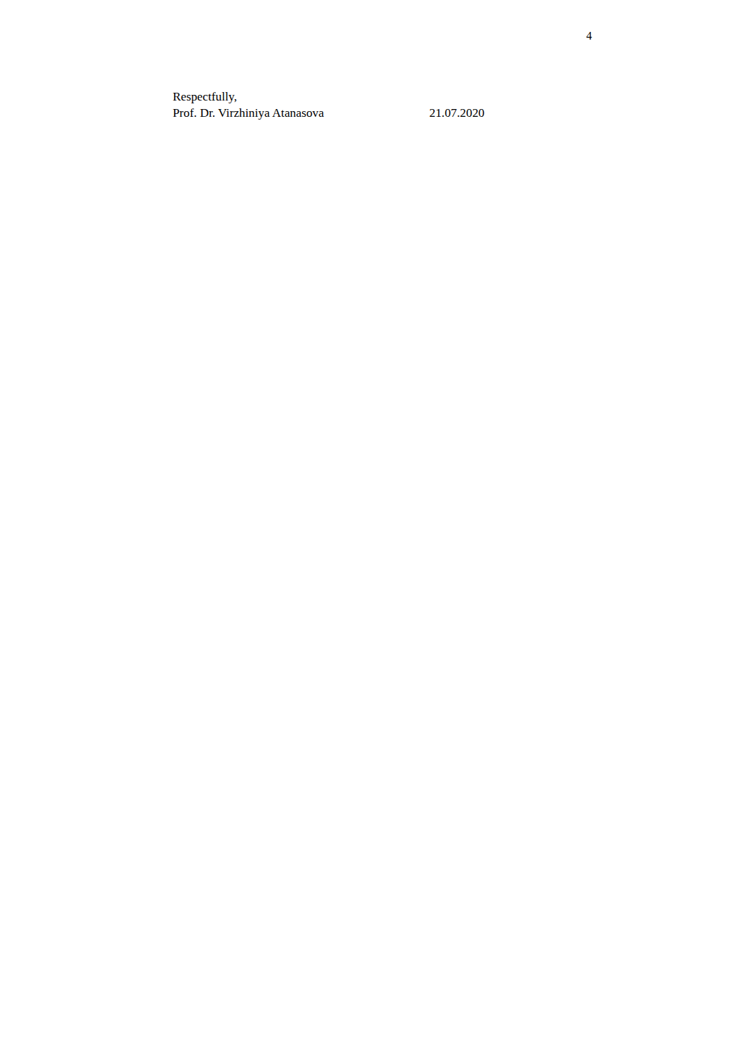4
Respectfully, Prof. Dr. Virzhiniya Atanasova 21.07.2020